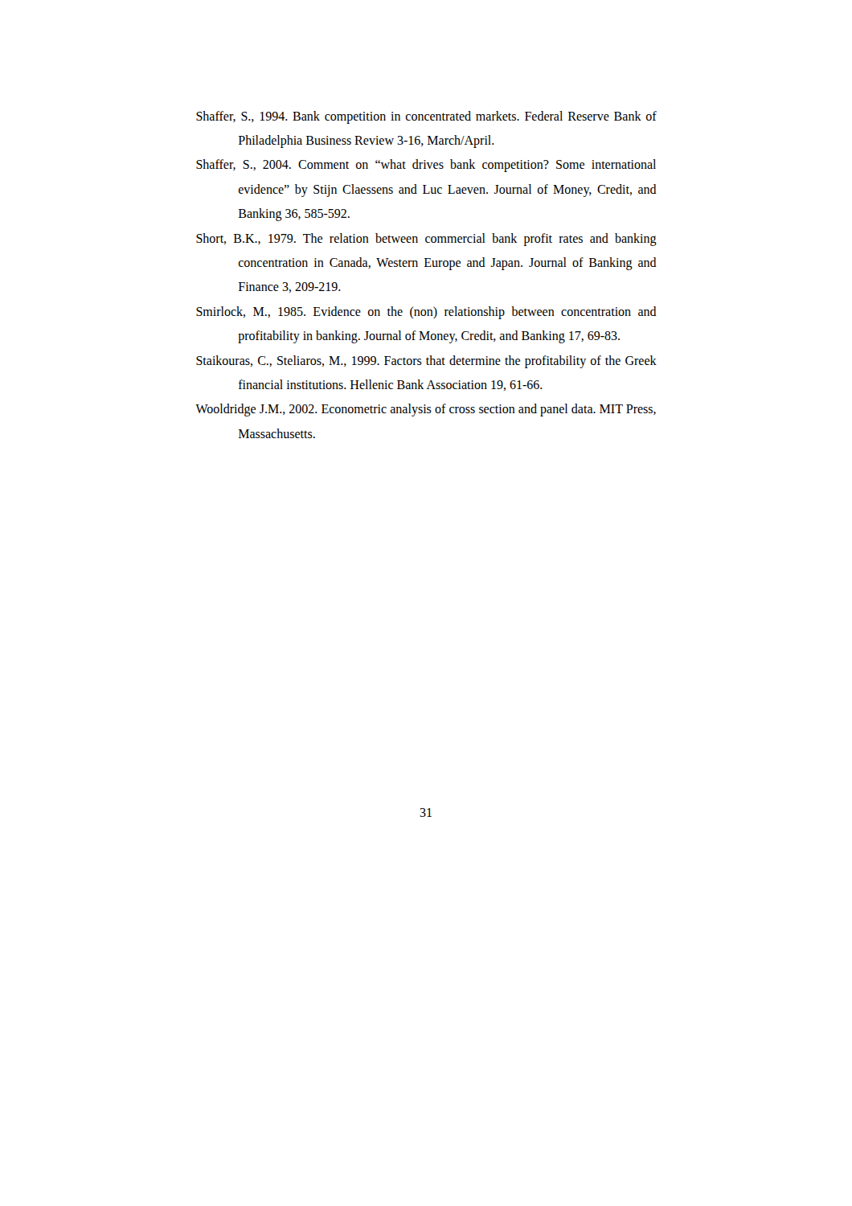Shaffer, S., 1994. Bank competition in concentrated markets. Federal Reserve Bank of Philadelphia Business Review 3-16, March/April.
Shaffer, S., 2004. Comment on “what drives bank competition? Some international evidence” by Stijn Claessens and Luc Laeven. Journal of Money, Credit, and Banking 36, 585-592.
Short, B.K., 1979. The relation between commercial bank profit rates and banking concentration in Canada, Western Europe and Japan. Journal of Banking and Finance 3, 209-219.
Smirlock, M., 1985. Evidence on the (non) relationship between concentration and profitability in banking. Journal of Money, Credit, and Banking 17, 69-83.
Staikouras, C., Steliaros, M., 1999. Factors that determine the profitability of the Greek financial institutions. Hellenic Bank Association 19, 61-66.
Wooldridge J.M., 2002. Econometric analysis of cross section and panel data. MIT Press, Massachusetts.
31